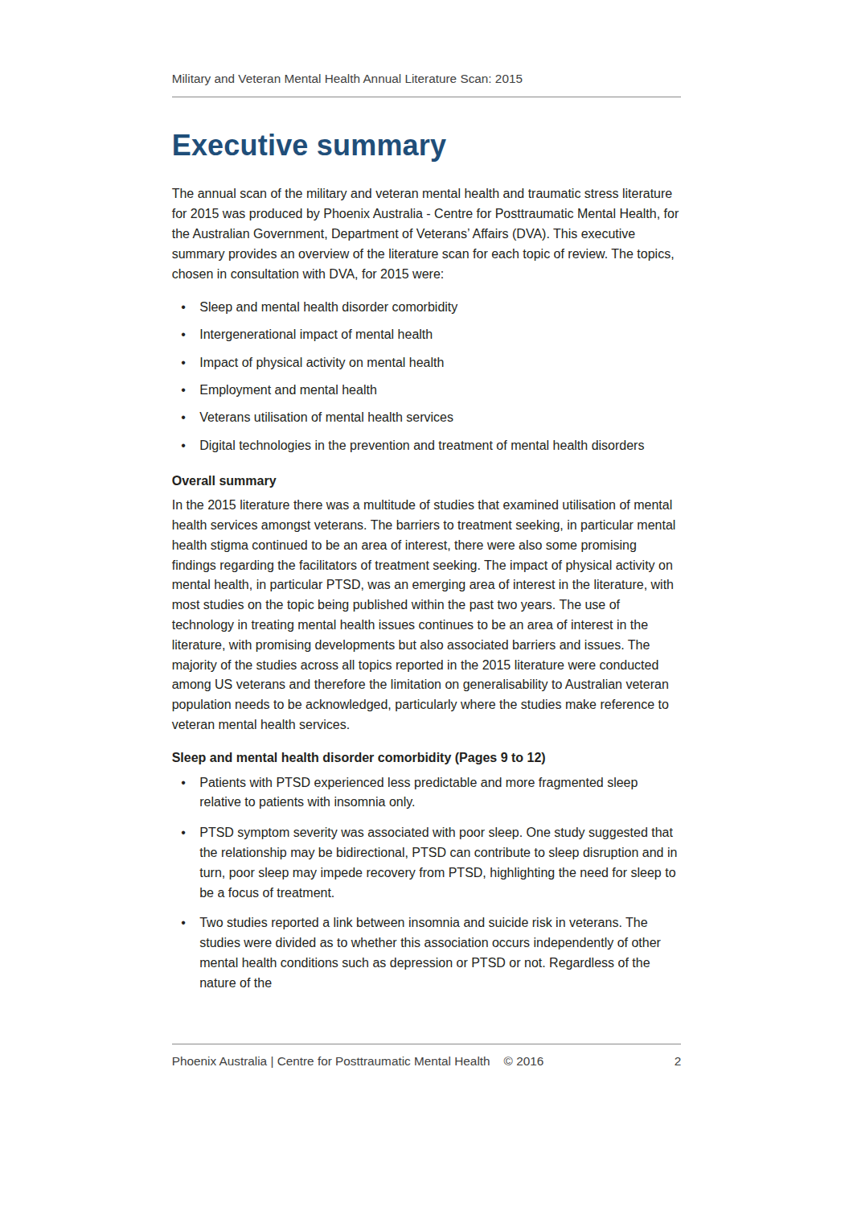Military and Veteran Mental Health Annual Literature Scan: 2015
Executive summary
The annual scan of the military and veteran mental health and traumatic stress literature for 2015 was produced by Phoenix Australia - Centre for Posttraumatic Mental Health, for the Australian Government, Department of Veterans’ Affairs (DVA). This executive summary provides an overview of the literature scan for each topic of review. The topics, chosen in consultation with DVA, for 2015 were:
Sleep and mental health disorder comorbidity
Intergenerational impact of mental health
Impact of physical activity on mental health
Employment and mental health
Veterans utilisation of mental health services
Digital technologies in the prevention and treatment of mental health disorders
Overall summary
In the 2015 literature there was a multitude of studies that examined utilisation of mental health services amongst veterans. The barriers to treatment seeking, in particular mental health stigma continued to be an area of interest, there were also some promising findings regarding the facilitators of treatment seeking. The impact of physical activity on mental health, in particular PTSD, was an emerging area of interest in the literature, with most studies on the topic being published within the past two years. The use of technology in treating mental health issues continues to be an area of interest in the literature, with promising developments but also associated barriers and issues. The majority of the studies across all topics reported in the 2015 literature were conducted among US veterans and therefore the limitation on generalisability to Australian veteran population needs to be acknowledged, particularly where the studies make reference to veteran mental health services.
Sleep and mental health disorder comorbidity (Pages 9 to 12)
Patients with PTSD experienced less predictable and more fragmented sleep relative to patients with insomnia only.
PTSD symptom severity was associated with poor sleep. One study suggested that the relationship may be bidirectional, PTSD can contribute to sleep disruption and in turn, poor sleep may impede recovery from PTSD, highlighting the need for sleep to be a focus of treatment.
Two studies reported a link between insomnia and suicide risk in veterans. The studies were divided as to whether this association occurs independently of other mental health conditions such as depression or PTSD or not. Regardless of the nature of the
Phoenix Australia | Centre for Posttraumatic Mental Health © 2016
2